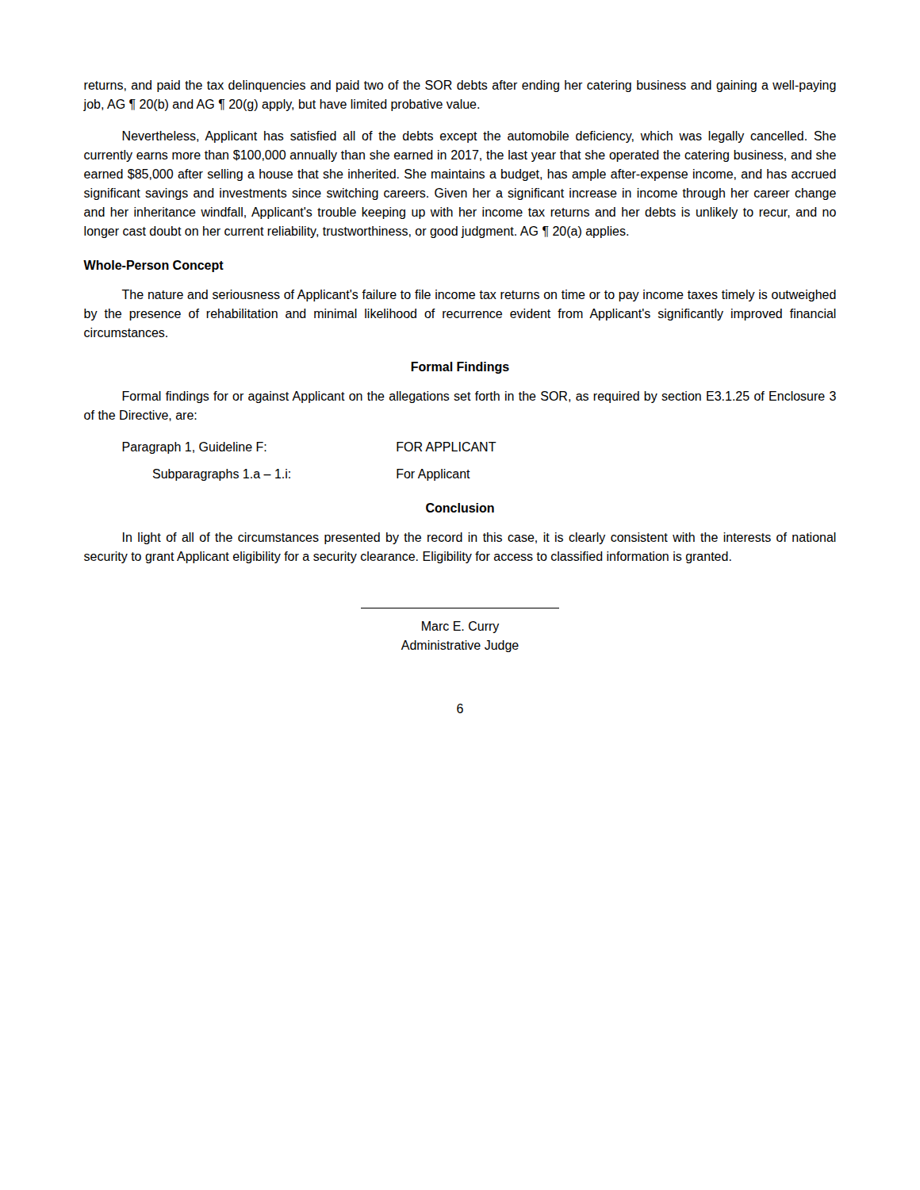returns, and paid the tax delinquencies and paid two of the SOR debts after ending her catering business and gaining a well-paying job, AG ¶ 20(b) and AG ¶ 20(g) apply, but have limited probative value.
Nevertheless, Applicant has satisfied all of the debts except the automobile deficiency, which was legally cancelled. She currently earns more than $100,000 annually than she earned in 2017, the last year that she operated the catering business, and she earned $85,000 after selling a house that she inherited. She maintains a budget, has ample after-expense income, and has accrued significant savings and investments since switching careers. Given her a significant increase in income through her career change and her inheritance windfall, Applicant's trouble keeping up with her income tax returns and her debts is unlikely to recur, and no longer cast doubt on her current reliability, trustworthiness, or good judgment. AG ¶ 20(a) applies.
Whole-Person Concept
The nature and seriousness of Applicant's failure to file income tax returns on time or to pay income taxes timely is outweighed by the presence of rehabilitation and minimal likelihood of recurrence evident from Applicant's significantly improved financial circumstances.
Formal Findings
Formal findings for or against Applicant on the allegations set forth in the SOR, as required by section E3.1.25 of Enclosure 3 of the Directive, are:
Paragraph 1, Guideline F: FOR APPLICANT
Subparagraphs 1.a – 1.i: For Applicant
Conclusion
In light of all of the circumstances presented by the record in this case, it is clearly consistent with the interests of national security to grant Applicant eligibility for a security clearance. Eligibility for access to classified information is granted.
Marc E. Curry
Administrative Judge
6